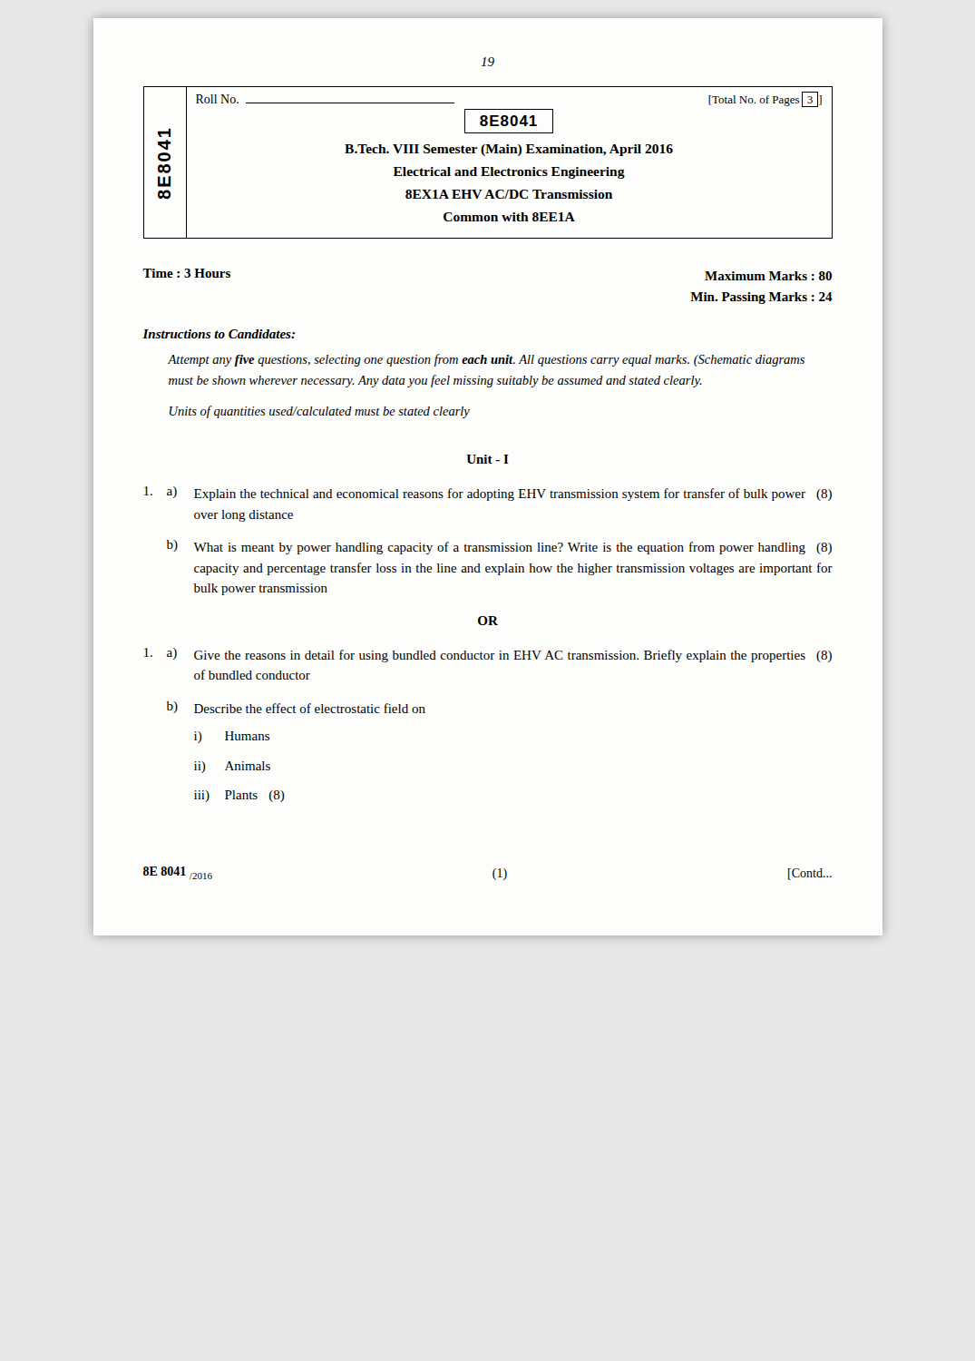19
8E8041
Roll No. [Total No. of Pages3]
8E8041
B.Tech. VIII Semester (Main) Examination, April 2016
Electrical and Electronics Engineering
8EX1A EHV AC/DC Transmission
Common with 8EE1A
Time : 3 Hours
Maximum Marks : 80
Min. Passing Marks : 24
Instructions to Candidates:
Attempt any five questions, selecting one question from each unit. All questions carry equal marks. (Schematic diagrams must be shown wherever necessary. Any data you feel missing suitably be assumed and stated clearly.
Units of quantities used/calculated must be stated clearly
Unit - I
1.
a)
(8) Explain the technical and economical reasons for adopting EHV transmission system for transfer of bulk power over long distance
b)
(8) What is meant by power handling capacity of a transmission line? Write is the equation from power handling capacity and percentage transfer loss in the line and explain how the higher transmission voltages are important for bulk power transmission
OR
1.
a)
(8) Give the reasons in detail for using bundled conductor in EHV AC transmission. Briefly explain the properties of bundled conductor
b)
Describe the effect of electrostatic field on
i) Humans
ii) Animals
iii) Plants(8)
8E 8041 /2016
(1)
[Contd...